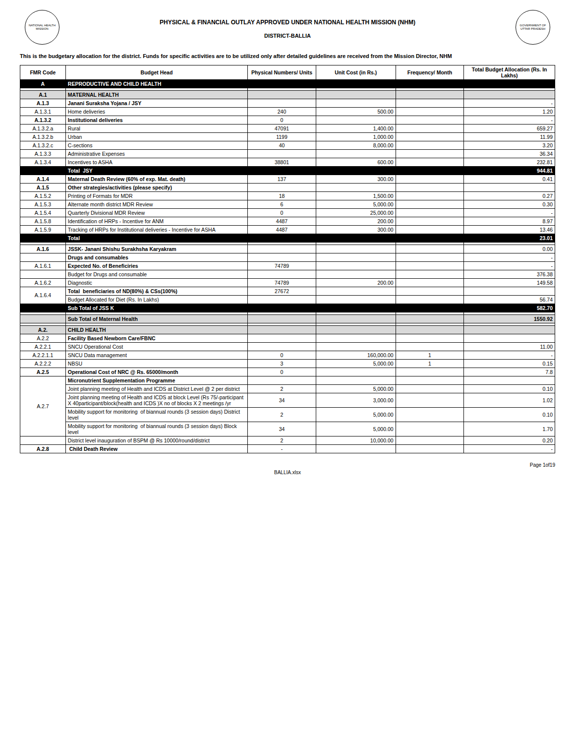NATIONAL HEALTH MISSION
PHYSICAL & FINANCIAL OUTLAY APPROVED UNDER NATIONAL HEALTH MISSION (NHM)
DISTRICT-BALLIA
GOVERNMENT OF UTTAR PRADESH
This is the budgetary allocation for the district. Funds for specific activities are to be utilized only after detailed guidelines are received from the Mission Director, NHM
| FMR Code | Budget Head | Physical Numbers/ Units | Unit Cost (in Rs.) | Frequency/ Month | Total Budget Allocation (Rs. In Lakhs) |
| --- | --- | --- | --- | --- | --- |
| A | REPRODUCTIVE AND CHILD HEALTH |
| A.1 | MATERNAL HEALTH | | | | |
| A.1.3 | Janani Suraksha Yojana / JSY | | | | - |
| A.1.3.1 | Home deliveries | 240 | 500.00 | | 1.20 |
| A.1.3.2 | Institutional deliveries | 0 | | | - |
| A.1.3.2.a | Rural | 47091 | 1,400.00 | | 659.27 |
| A.1.3.2.b | Urban | 1199 | 1,000.00 | | 11.99 |
| A.1.3.2.c | C-sections | 40 | 8,000.00 | | 3.20 |
| A.1.3.3 | Administrative Expenses | | | | 36.34 |
| A.1.3.4 | Incentives to ASHA | 38801 | 600.00 | | 232.81 |
| | Total JSY | | | | 944.81 |
| A.1.4 | Maternal Death Review (60% of exp. Mat. death) | 137 | 300.00 | | 0.41 |
| A.1.5 | Other strategies/activities (please specify) | | | | |
| A.1.5.2 | Printing of Formats for MDR | 18 | 1,500.00 | | 0.27 |
| A.1.5.3 | Alternate month district MDR Review | 6 | 5,000.00 | | 0.30 |
| A.1.5.4 | Quarterly Divisional MDR Review | 0 | 25,000.00 | | - |
| A.1.5.8 | Identification of HRPs - Incentive for ANM | 4487 | 200.00 | | 8.97 |
| A.1.5.9 | Tracking of HRPs for Institutional deliveries - Incentive for ASHA | 4487 | 300.00 | | 13.46 |
| | Total | | | | 23.01 |
| A.1.6 | JSSK- Janani Shishu Surakhsha Karyakram | | | | 0.00 |
| | Drugs and consumables | | | | - |
| A.1.6.1 | Expected No. of Beneficiries | 74789 | | | - |
| | Budget for Drugs and consumable | | | | 376.38 |
| A.1.6.2 | Diagnostic | 74789 | 200.00 | | 149.58 |
| A.1.6.4 | Total beneficiaries of ND(80%) & CSs(100%) | 27672 | | | |
| Budget Allocated for Diet (Rs. In Lakhs) | | | | 56.74 |
| | Sub Total of JSS K | | | | 582.70 |
| | Sub Total of Maternal Health | | | | 1550.92 |
| A.2. | CHILD HEALTH | | | | |
| A.2.2 | Facility Based Newborn Care/FBNC | | | | |
| A.2.2.1 | SNCU Operational Cost | | | | 11.00 |
| A.2.2.1.1 | SNCU Data management | 0 | 160,000.00 | 1 | - |
| A.2.2.2 | NBSU | 3 | 5,000.00 | 1 | 0.15 |
| A.2.5 | Operational Cost of NRC @ Rs. 65000/month | 0 | | | 7.8 |
| A.2.7 | Micronutrient Supplementation Programme | | | | |
| Joint planning meeting of Health and ICDS at District Level @ 2 per district | 2 | 5,000.00 | | 0.10 |
| Joint planning meeting of Health and ICDS at block Level (Rs 75/-participant X 40participant/block(health and ICDS )X no of blocks X 2 meetings /yr | 34 | 3,000.00 | | 1.02 |
| Mobility support for monitoring of biannual rounds (3 session days) District level | 2 | 5,000.00 | | 0.10 |
| Mobility support for monitoring of biannual rounds (3 session days) Block level | 34 | 5,000.00 | | 1.70 |
| | District level inauguration of BSPM @ Rs 10000/round/district | 2 | 10,000.00 | | 0.20 |
| A.2.8 | Child Death Review | - | | | - |
Page 1of19
BALLIA.xlsx